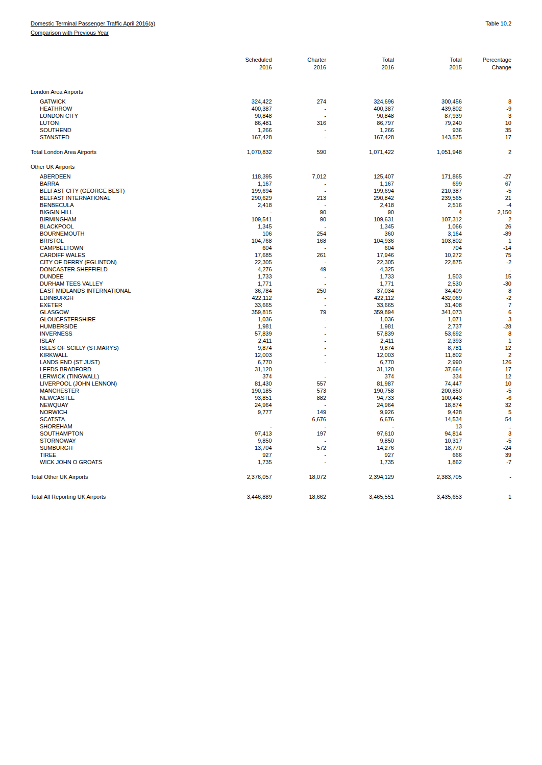Domestic Terminal Passenger Traffic April 2016(a)
Comparison with Previous Year
Table 10.2
| | Scheduled 2016 | Charter 2016 | Total 2016 | Total 2015 | Percentage Change |
| --- | --- | --- | --- | --- | --- |
| London Area Airports | | | | | |
| GATWICK | 324,422 | 274 | 324,696 | 300,456 | 8 |
| HEATHROW | 400,387 | - | 400,387 | 439,802 | -9 |
| LONDON CITY | 90,848 | - | 90,848 | 87,939 | 3 |
| LUTON | 86,481 | 316 | 86,797 | 79,240 | 10 |
| SOUTHEND | 1,266 | - | 1,266 | 936 | 35 |
| STANSTED | 167,428 | - | 167,428 | 143,575 | 17 |
| Total London Area Airports | 1,070,832 | 590 | 1,071,422 | 1,051,948 | 2 |
| Other UK Airports | | | | | |
| ABERDEEN | 118,395 | 7,012 | 125,407 | 171,865 | -27 |
| BARRA | 1,167 | - | 1,167 | 699 | 67 |
| BELFAST CITY (GEORGE BEST) | 199,694 | - | 199,694 | 210,387 | -5 |
| BELFAST INTERNATIONAL | 290,629 | 213 | 290,842 | 239,565 | 21 |
| BENBECULA | 2,418 | - | 2,418 | 2,516 | -4 |
| BIGGIN HILL | - | 90 | 90 | 4 | 2,150 |
| BIRMINGHAM | 109,541 | 90 | 109,631 | 107,312 | 2 |
| BLACKPOOL | 1,345 | - | 1,345 | 1,066 | 26 |
| BOURNEMOUTH | 106 | 254 | 360 | 3,164 | -89 |
| BRISTOL | 104,768 | 168 | 104,936 | 103,802 | 1 |
| CAMPBELTOWN | 604 | - | 604 | 704 | -14 |
| CARDIFF WALES | 17,685 | 261 | 17,946 | 10,272 | 75 |
| CITY OF DERRY (EGLINTON) | 22,305 | - | 22,305 | 22,875 | -2 |
| DONCASTER SHEFFIELD | 4,276 | 49 | 4,325 | - | .. |
| DUNDEE | 1,733 | - | 1,733 | 1,503 | 15 |
| DURHAM TEES VALLEY | 1,771 | - | 1,771 | 2,530 | -30 |
| EAST MIDLANDS INTERNATIONAL | 36,784 | 250 | 37,034 | 34,409 | 8 |
| EDINBURGH | 422,112 | - | 422,112 | 432,069 | -2 |
| EXETER | 33,665 | - | 33,665 | 31,408 | 7 |
| GLASGOW | 359,815 | 79 | 359,894 | 341,073 | 6 |
| GLOUCESTERSHIRE | 1,036 | - | 1,036 | 1,071 | -3 |
| HUMBERSIDE | 1,981 | - | 1,981 | 2,737 | -28 |
| INVERNESS | 57,839 | - | 57,839 | 53,692 | 8 |
| ISLAY | 2,411 | - | 2,411 | 2,393 | 1 |
| ISLES OF SCILLY (ST.MARYS) | 9,874 | - | 9,874 | 8,781 | 12 |
| KIRKWALL | 12,003 | - | 12,003 | 11,802 | 2 |
| LANDS END (ST JUST) | 6,770 | - | 6,770 | 2,990 | 126 |
| LEEDS BRADFORD | 31,120 | - | 31,120 | 37,664 | -17 |
| LERWICK (TINGWALL) | 374 | - | 374 | 334 | 12 |
| LIVERPOOL (JOHN LENNON) | 81,430 | 557 | 81,987 | 74,447 | 10 |
| MANCHESTER | 190,185 | 573 | 190,758 | 200,850 | -5 |
| NEWCASTLE | 93,851 | 882 | 94,733 | 100,443 | -6 |
| NEWQUAY | 24,964 | - | 24,964 | 18,874 | 32 |
| NORWICH | 9,777 | 149 | 9,926 | 9,428 | 5 |
| SCATSTA | - | 6,676 | 6,676 | 14,534 | -54 |
| SHOREHAM | - | - | - | 13 | .. |
| SOUTHAMPTON | 97,413 | 197 | 97,610 | 94,814 | 3 |
| STORNOWAY | 9,850 | - | 9,850 | 10,317 | -5 |
| SUMBURGH | 13,704 | 572 | 14,276 | 18,770 | -24 |
| TIREE | 927 | - | 927 | 666 | 39 |
| WICK JOHN O GROATS | 1,735 | - | 1,735 | 1,862 | -7 |
| Total Other UK Airports | 2,376,057 | 18,072 | 2,394,129 | 2,383,705 | - |
| Total All Reporting UK Airports | 3,446,889 | 18,662 | 3,465,551 | 3,435,653 | 1 |